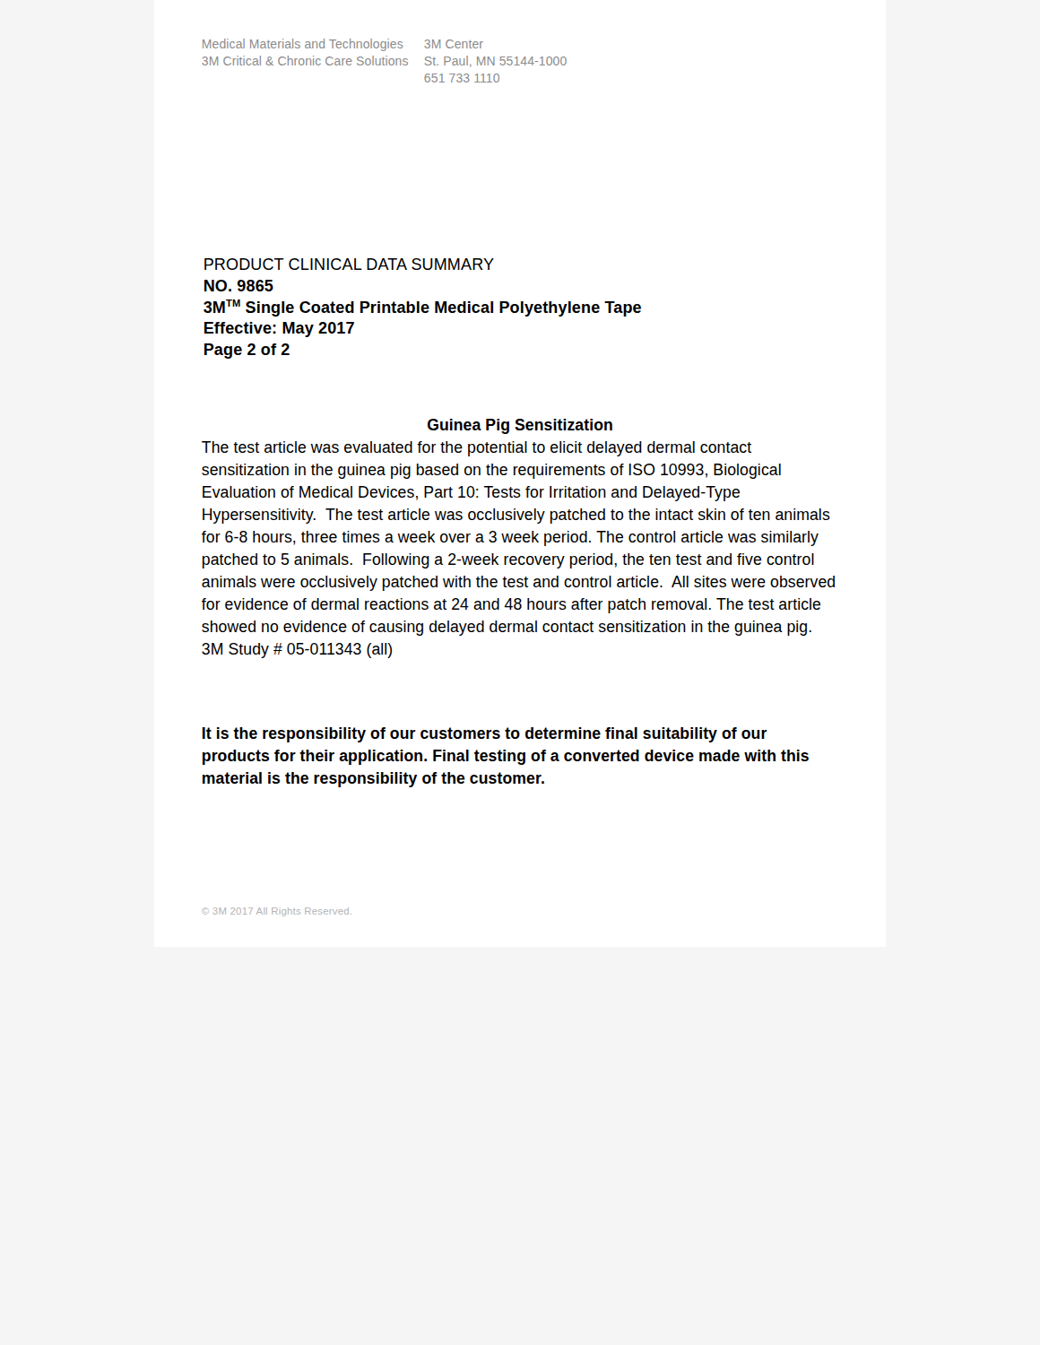Medical Materials and Technologies
3M Critical & Chronic Care Solutions
3M Center
St. Paul, MN 55144-1000
651 733 1110
PRODUCT CLINICAL DATA SUMMARY
NO. 9865
3MTM Single Coated Printable Medical Polyethylene Tape
Effective: May 2017
Page 2 of 2
Guinea Pig Sensitization
The test article was evaluated for the potential to elicit delayed dermal contact sensitization in the guinea pig based on the requirements of ISO 10993, Biological Evaluation of Medical Devices, Part 10: Tests for Irritation and Delayed-Type Hypersensitivity. The test article was occlusively patched to the intact skin of ten animals for 6-8 hours, three times a week over a 3 week period. The control article was similarly patched to 5 animals. Following a 2-week recovery period, the ten test and five control animals were occlusively patched with the test and control article. All sites were observed for evidence of dermal reactions at 24 and 48 hours after patch removal. The test article showed no evidence of causing delayed dermal contact sensitization in the guinea pig. 3M Study # 05-011343 (all)
It is the responsibility of our customers to determine final suitability of our products for their application. Final testing of a converted device made with this material is the responsibility of the customer.
© 3M 2017 All Rights Reserved.